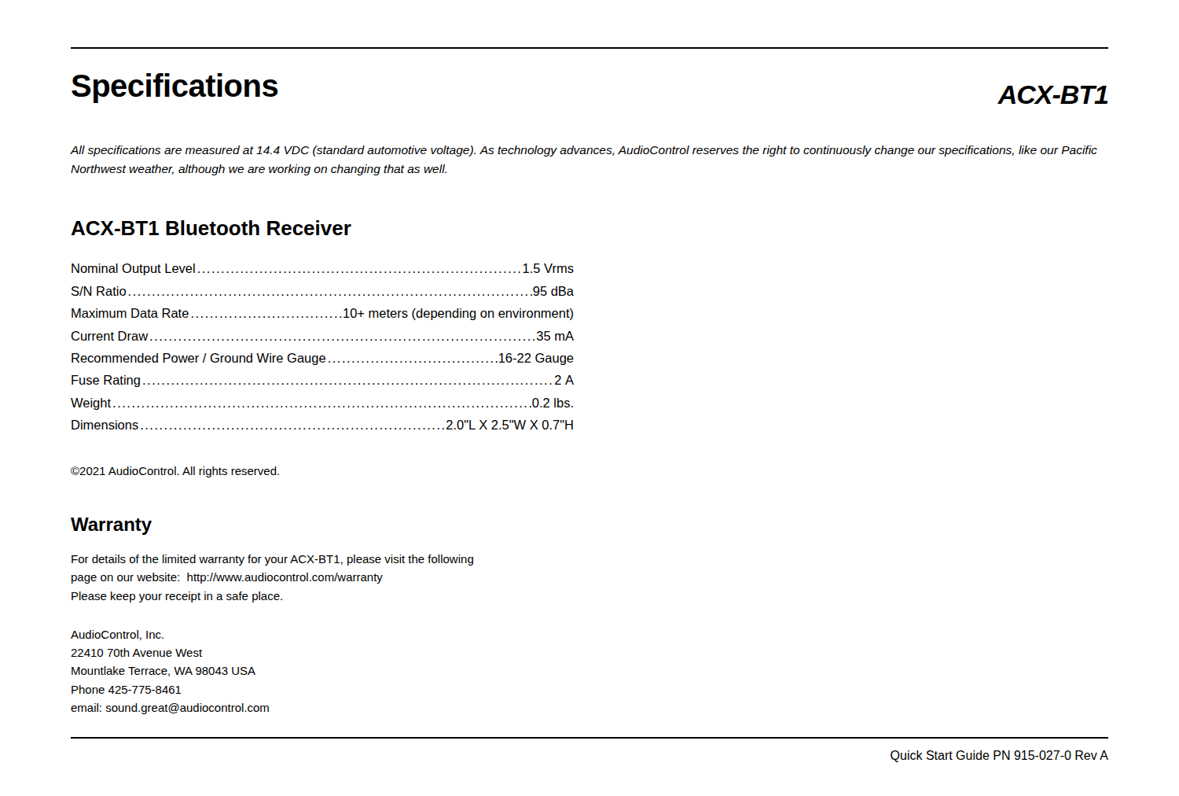Specifications
ACX-BT1
All specifications are measured at 14.4 VDC (standard automotive voltage). As technology advances, AudioControl reserves the right to continuously change our specifications, like our Pacific Northwest weather, although we are working on changing that as well.
ACX-BT1 Bluetooth Receiver
Nominal Output Level .................................................................................................. 1.5 Vrms
S/N Ratio .................................................................................................. 95 dBa
Maximum Data Rate .................................................................................................. 10+ meters (depending on environment)
Current Draw .................................................................................................. 35 mA
Recommended Power / Ground Wire Gauge .................................................................................................. 16-22 Gauge
Fuse Rating .................................................................................................. 2 A
Weight .................................................................................................. 0.2 lbs.
Dimensions .................................................................................................. 2.0"L X 2.5"W X 0.7"H
©2021 AudioControl. All rights reserved.
Warranty
For details of the limited warranty for your ACX-BT1, please visit the following
page on our website: http://www.audiocontrol.com/warranty
Please keep your receipt in a safe place.
AudioControl, Inc.
22410 70th Avenue West
Mountlake Terrace, WA 98043 USA
Phone 425-775-8461
email: sound.great@audiocontrol.com
Quick Start Guide PN 915-027-0 Rev A